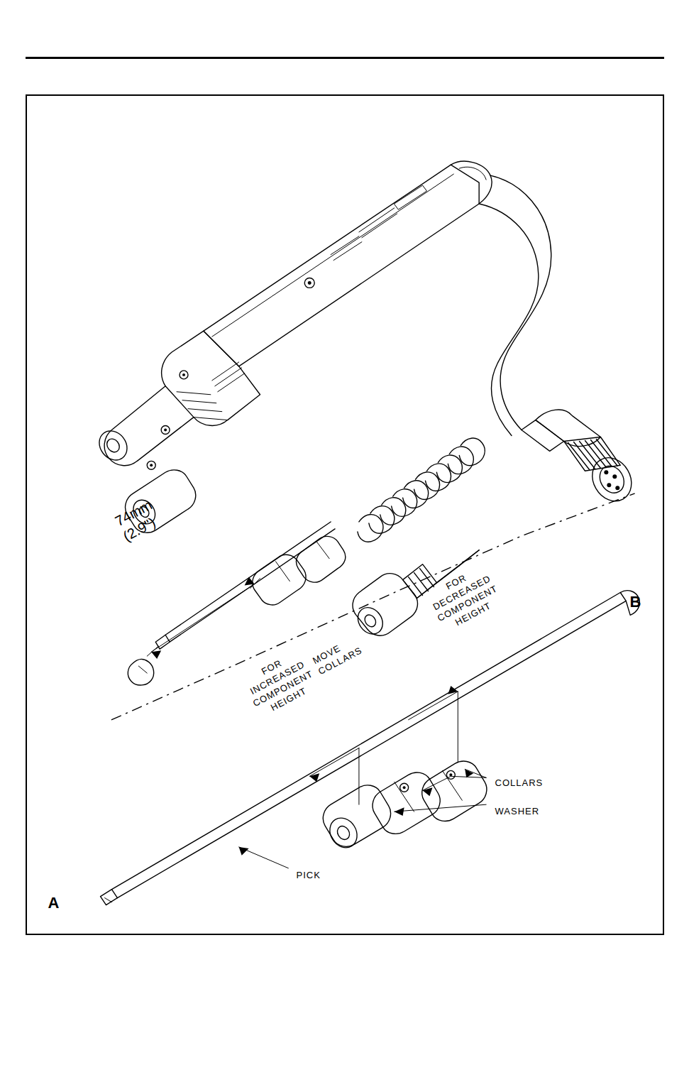A
B
74mm
(2.9")
FOR
INCREASED
COMPONENT
HEIGHT
MOVE
COLLARS
FOR
DECREASED
COMPONENT
HEIGHT
COLLARS
WASHER
PICK